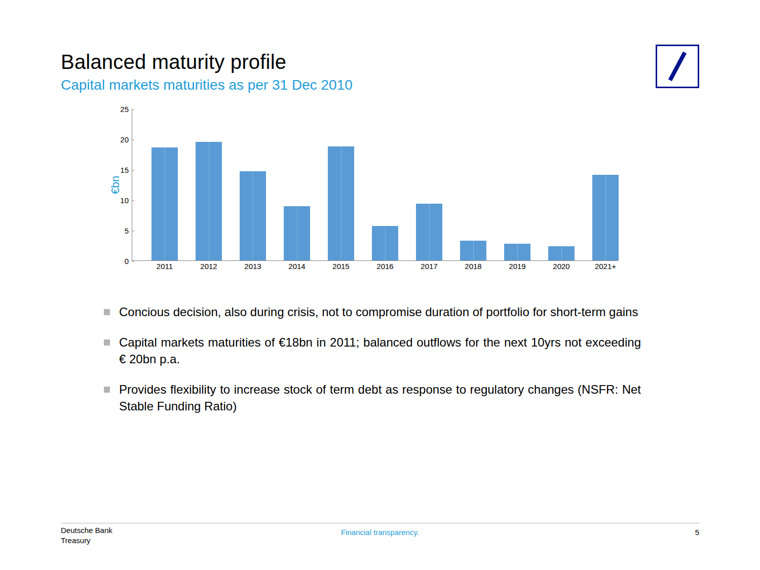Balanced maturity profile
Capital markets maturities as per 31 Dec 2010
€bn
25
20
15
10
5
0
2011
2012
2013
2014
2015
2016
2017
2018
2019
2020
2021+
Concious decision, also during crisis, not to compromise duration of portfolio for short-term gains
Capital markets maturities of €18bn in 2011; balanced outflows for the next 10yrs not exceeding € 20bn p.a.
Provides flexibility to increase stock of term debt as response to regulatory changes (NSFR: Net Stable Funding Ratio)
Deutsche Bank
Treasury
Financial transparency.
5